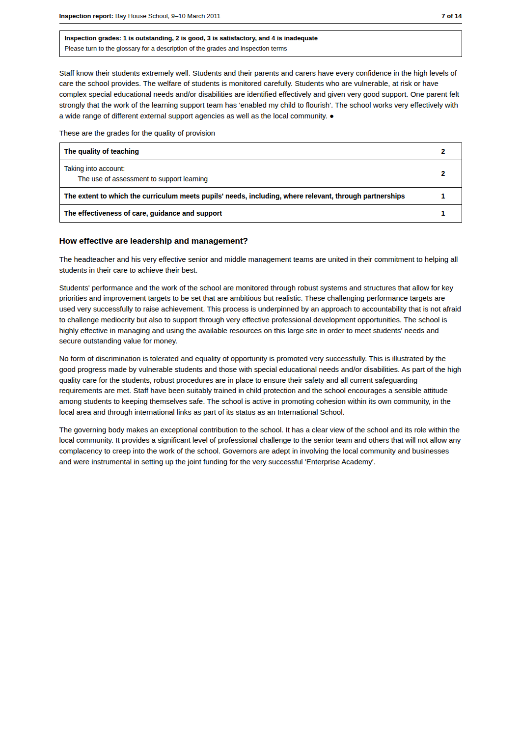Inspection report: Bay House School, 9–10 March 2011
7 of 14
Inspection grades: 1 is outstanding, 2 is good, 3 is satisfactory, and 4 is inadequate
Please turn to the glossary for a description of the grades and inspection terms
Staff know their students extremely well. Students and their parents and carers have every confidence in the high levels of care the school provides. The welfare of students is monitored carefully. Students who are vulnerable, at risk or have complex special educational needs and/or disabilities are identified effectively and given very good support. One parent felt strongly that the work of the learning support team has 'enabled my child to flourish'. The school works very effectively with a wide range of different external support agencies as well as the local community. ●
These are the grades for the quality of provision
| The quality of teaching | 2 |
| Taking into account: The use of assessment to support learning | 2 |
| The extent to which the curriculum meets pupils' needs, including, where relevant, through partnerships | 1 |
| The effectiveness of care, guidance and support | 1 |
How effective are leadership and management?
The headteacher and his very effective senior and middle management teams are united in their commitment to helping all students in their care to achieve their best.
Students' performance and the work of the school are monitored through robust systems and structures that allow for key priorities and improvement targets to be set that are ambitious but realistic. These challenging performance targets are used very successfully to raise achievement. This process is underpinned by an approach to accountability that is not afraid to challenge mediocrity but also to support through very effective professional development opportunities. The school is highly effective in managing and using the available resources on this large site in order to meet students' needs and secure outstanding value for money.
No form of discrimination is tolerated and equality of opportunity is promoted very successfully. This is illustrated by the good progress made by vulnerable students and those with special educational needs and/or disabilities. As part of the high quality care for the students, robust procedures are in place to ensure their safety and all current safeguarding requirements are met. Staff have been suitably trained in child protection and the school encourages a sensible attitude among students to keeping themselves safe. The school is active in promoting cohesion within its own community, in the local area and through international links as part of its status as an International School.
The governing body makes an exceptional contribution to the school. It has a clear view of the school and its role within the local community. It provides a significant level of professional challenge to the senior team and others that will not allow any complacency to creep into the work of the school. Governors are adept in involving the local community and businesses and were instrumental in setting up the joint funding for the very successful 'Enterprise Academy'.